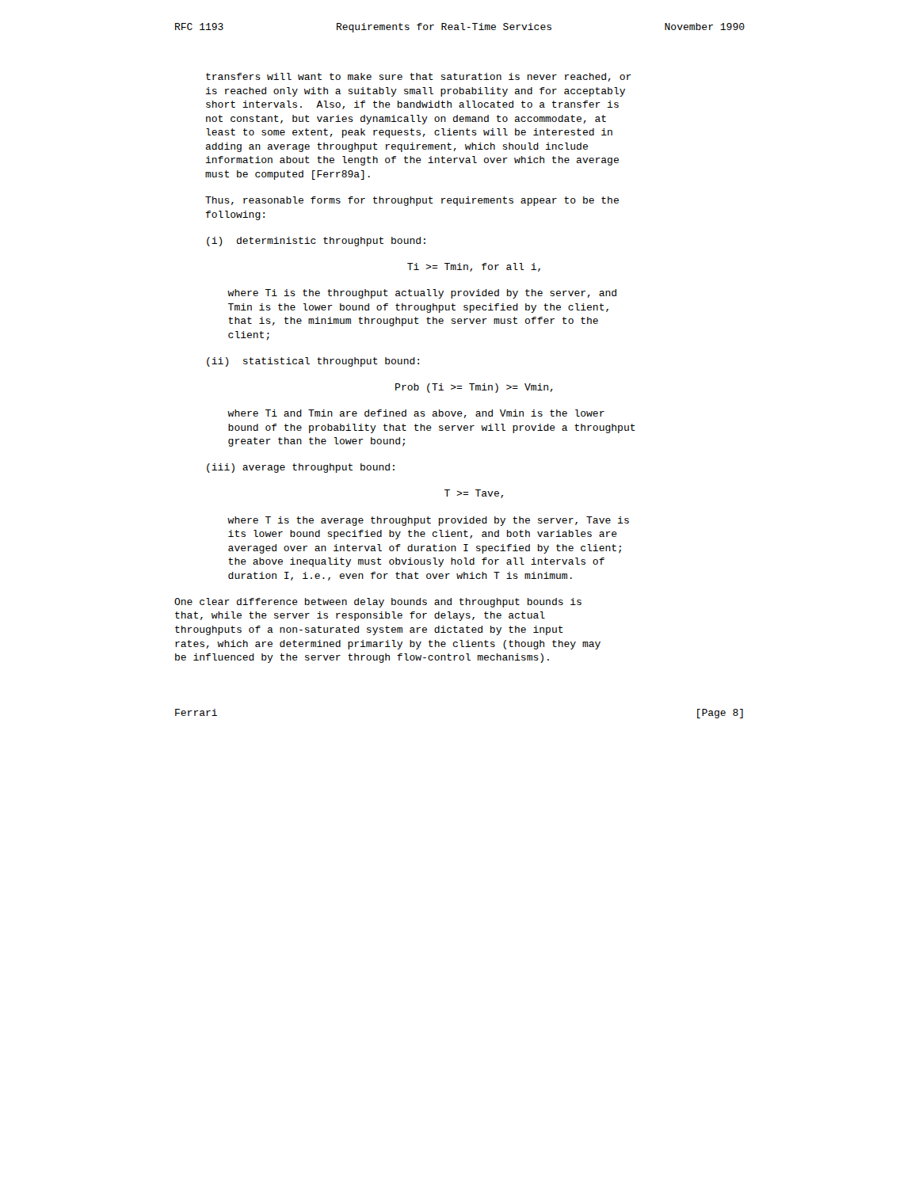RFC 1193 Requirements for Real-Time Services November 1990
transfers will want to make sure that saturation is never reached, or is reached only with a suitably small probability and for acceptably short intervals. Also, if the bandwidth allocated to a transfer is not constant, but varies dynamically on demand to accommodate, at least to some extent, peak requests, clients will be interested in adding an average throughput requirement, which should include information about the length of the interval over which the average must be computed [Ferr89a].
Thus, reasonable forms for throughput requirements appear to be the following:
(i) deterministic throughput bound:
Ti >= Tmin, for all i,
where Ti is the throughput actually provided by the server, and Tmin is the lower bound of throughput specified by the client, that is, the minimum throughput the server must offer to the client;
(ii) statistical throughput bound:
Prob (Ti >= Tmin) >= Vmin,
where Ti and Tmin are defined as above, and Vmin is the lower bound of the probability that the server will provide a throughput greater than the lower bound;
(iii) average throughput bound:
T >= Tave,
where T is the average throughput provided by the server, Tave is its lower bound specified by the client, and both variables are averaged over an interval of duration I specified by the client; the above inequality must obviously hold for all intervals of duration I, i.e., even for that over which T is minimum.
One clear difference between delay bounds and throughput bounds is that, while the server is responsible for delays, the actual throughputs of a non-saturated system are dictated by the input rates, which are determined primarily by the clients (though they may be influenced by the server through flow-control mechanisms).
Ferrari [Page 8]